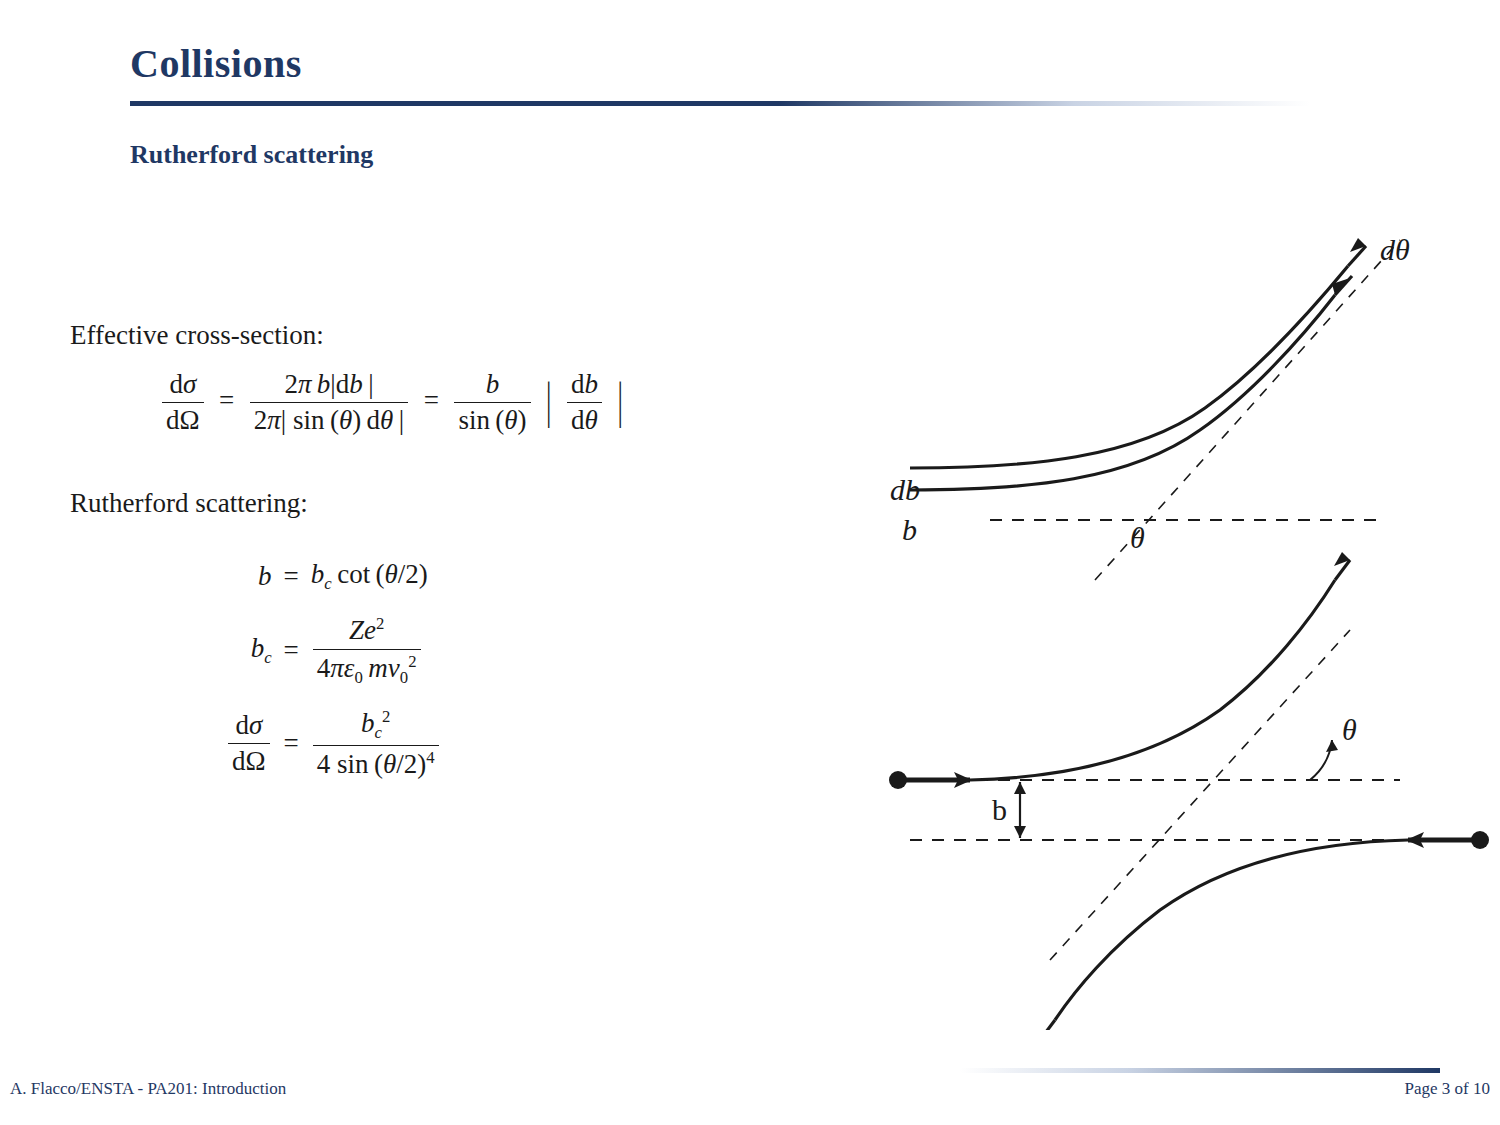Collisions
Rutherford scattering
Effective cross-section:
dσ dΩ = 2π b|db | 2π| sin (θ) dθ | = b sin (θ) | db dθ |
Rutherford scattering:
| b | = | b c cot ( θ /2) |
| b c | = | Ze 2 4 πε 0 mv 0 2 |
| d σ dΩ | = | b c 2 4 sin ( θ /2) 4 |
db b θ dθ b θ
A. Flacco/ENSTA - PA201: Introduction
Page 3 of 10